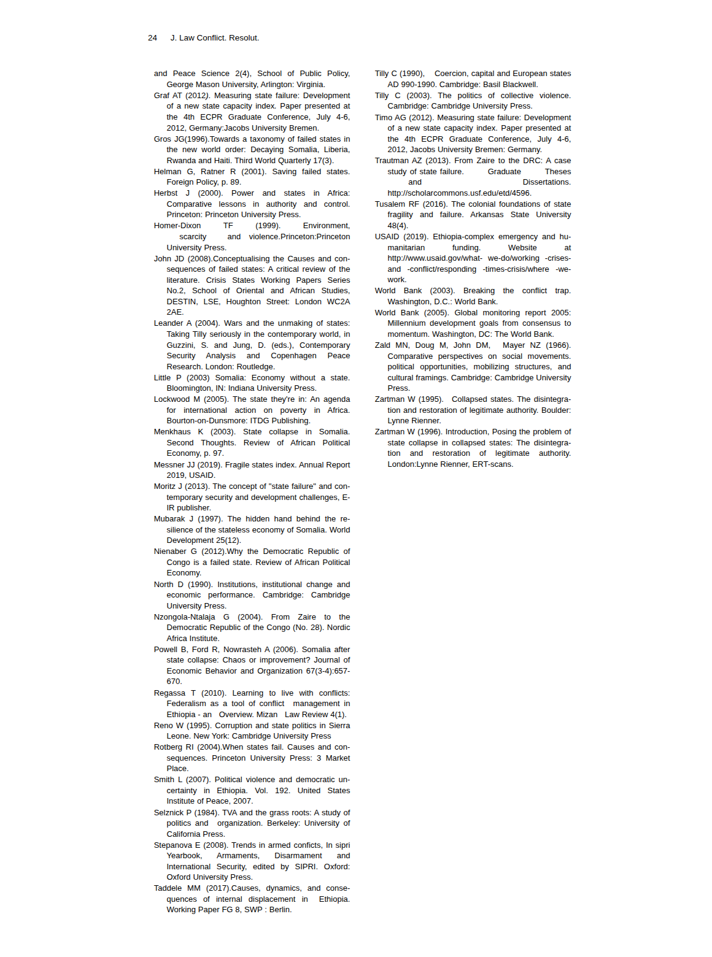24 J. Law Conflict. Resolut.
and Peace Science 2(4), School of Public Policy, George Mason University, Arlington: Virginia.
Graf AT (2012). Measuring state failure: Development of a new state capacity index. Paper presented at the 4th ECPR Graduate Conference, July 4-6, 2012, Germany:Jacobs University Bremen.
Gros JG(1996).Towards a taxonomy of failed states in the new world order: Decaying Somalia, Liberia, Rwanda and Haiti. Third World Quarterly 17(3).
Helman G, Ratner R (2001). Saving failed states. Foreign Policy, p. 89.
Herbst J (2000). Power and states in Africa: Comparative lessons in authority and control. Princeton: Princeton University Press.
Homer-Dixon TF (1999). Environment, scarcity and violence.Princeton:Princeton University Press.
John JD (2008).Conceptualising the Causes and consequences of failed states: A critical review of the literature. Crisis States Working Papers Series No.2, School of Oriental and African Studies, DESTIN, LSE, Houghton Street: London WC2A 2AE.
Leander A (2004). Wars and the unmaking of states: Taking Tilly seriously in the contemporary world, in Guzzini, S. and Jung, D. (eds.), Contemporary Security Analysis and Copenhagen Peace Research. London: Routledge.
Little P (2003) Somalia: Economy without a state. Bloomington, IN: Indiana University Press.
Lockwood M (2005). The state they're in: An agenda for international action on poverty in Africa. Bourton-on-Dunsmore: ITDG Publishing.
Menkhaus K (2003). State collapse in Somalia. Second Thoughts. Review of African Political Economy, p. 97.
Messner JJ (2019). Fragile states index. Annual Report 2019, USAID.
Moritz J (2013). The concept of "state failure" and contemporary security and development challenges, E-IR publisher.
Mubarak J (1997). The hidden hand behind the resilience of the stateless economy of Somalia. World Development 25(12).
Nienaber G (2012).Why the Democratic Republic of Congo is a failed state. Review of African Political Economy.
North D (1990). Institutions, institutional change and economic performance. Cambridge: Cambridge University Press.
Nzongola-Ntalaja G (2004). From Zaire to the Democratic Republic of the Congo (No. 28). Nordic Africa Institute.
Powell B, Ford R, Nowrasteh A (2006). Somalia after state collapse: Chaos or improvement? Journal of Economic Behavior and Organization 67(3-4):657-670.
Regassa T (2010). Learning to live with conflicts: Federalism as a tool of conflict management in Ethiopia - an Overview. Mizan Law Review 4(1).
Reno W (1995). Corruption and state politics in Sierra Leone. New York: Cambridge University Press
Rotberg RI (2004).When states fail. Causes and consequences. Princeton University Press: 3 Market Place.
Smith L (2007). Political violence and democratic uncertainty in Ethiopia. Vol. 192. United States Institute of Peace, 2007.
Selznick P (1984). TVA and the grass roots: A study of politics and organization. Berkeley: University of California Press.
Stepanova E (2008). Trends in armed conficts, In sipri Yearbook, Armaments, Disarmament and International Security, edited by SIPRI. Oxford: Oxford University Press.
Taddele MM (2017).Causes, dynamics, and consequences of internal displacement in Ethiopia. Working Paper FG 8, SWP : Berlin.
Tilly C (1990), Coercion, capital and European states AD 990-1990. Cambridge: Basil Blackwell.
Tilly C (2003). The politics of collective violence. Cambridge: Cambridge University Press.
Timo AG (2012). Measuring state failure: Development of a new state capacity index. Paper presented at the 4th ECPR Graduate Conference, July 4-6, 2012, Jacobs University Bremen: Germany.
Trautman AZ (2013). From Zaire to the DRC: A case study of state failure. Graduate Theses and Dissertations. http://scholarcommons.usf.edu/etd/4596.
Tusalem RF (2016). The colonial foundations of state fragility and failure. Arkansas State University 48(4).
USAID (2019). Ethiopia-complex emergency and humanitarian funding. Website at http://www.usaid.gov/what- we-do/working -crises-and -conflict/responding -times-crisis/where -we-work.
World Bank (2003). Breaking the conflict trap. Washington, D.C.: World Bank.
World Bank (2005). Global monitoring report 2005: Millennium development goals from consensus to momentum. Washington, DC: The World Bank.
Zald MN, Doug M, John DM, Mayer NZ (1966). Comparative perspectives on social movements. political opportunities, mobilizing structures, and cultural framings. Cambridge: Cambridge University Press.
Zartman W (1995). Collapsed states. The disintegration and restoration of legitimate authority. Boulder: Lynne Rienner.
Zartman W (1996). Introduction, Posing the problem of state collapse in collapsed states: The disintegration and restoration of legitimate authority. London:Lynne Rienner, ERT-scans.